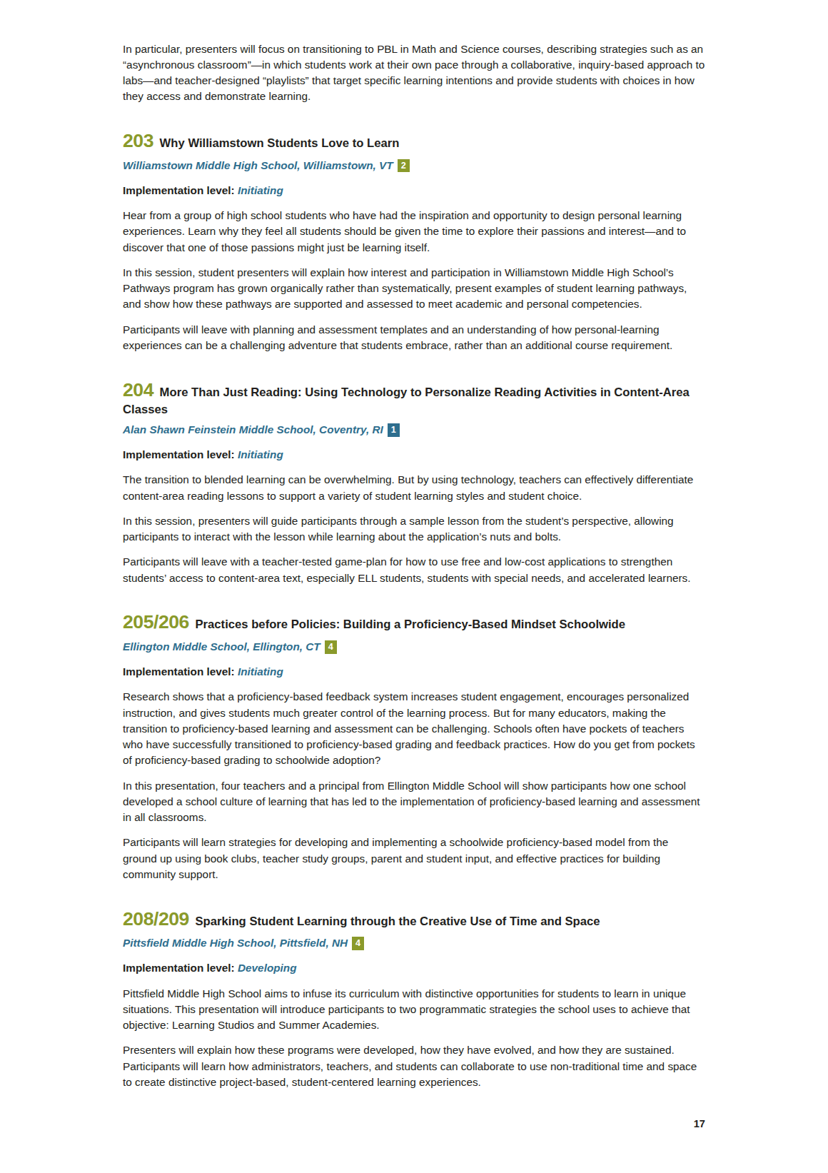In particular, presenters will focus on transitioning to PBL in Math and Science courses, describing strategies such as an “asynchronous classroom”—in which students work at their own pace through a collaborative, inquiry-based approach to labs—and teacher-designed “playlists” that target specific learning intentions and provide students with choices in how they access and demonstrate learning.
203 Why Williamstown Students Love to Learn
Williamstown Middle High School, Williamstown, VT 2
Implementation level: Initiating
Hear from a group of high school students who have had the inspiration and opportunity to design personal learning experiences. Learn why they feel all students should be given the time to explore their passions and interest—and to discover that one of those passions might just be learning itself.
In this session, student presenters will explain how interest and participation in Williamstown Middle High School’s Pathways program has grown organically rather than systematically, present examples of student learning pathways, and show how these pathways are supported and assessed to meet academic and personal competencies.
Participants will leave with planning and assessment templates and an understanding of how personal-learning experiences can be a challenging adventure that students embrace, rather than an additional course requirement.
204 More Than Just Reading: Using Technology to Personalize Reading Activities in Content-Area Classes
Alan Shawn Feinstein Middle School, Coventry, RI 1
Implementation level: Initiating
The transition to blended learning can be overwhelming. But by using technology, teachers can effectively differentiate content-area reading lessons to support a variety of student learning styles and student choice.
In this session, presenters will guide participants through a sample lesson from the student’s perspective, allowing participants to interact with the lesson while learning about the application’s nuts and bolts.
Participants will leave with a teacher-tested game-plan for how to use free and low-cost applications to strengthen students’ access to content-area text, especially ELL students, students with special needs, and accelerated learners.
205/206 Practices before Policies: Building a Proficiency-Based Mindset Schoolwide
Ellington Middle School, Ellington, CT 4
Implementation level: Initiating
Research shows that a proficiency-based feedback system increases student engagement, encourages personalized instruction, and gives students much greater control of the learning process. But for many educators, making the transition to proficiency-based learning and assessment can be challenging. Schools often have pockets of teachers who have successfully transitioned to proficiency-based grading and feedback practices. How do you get from pockets of proficiency-based grading to schoolwide adoption?
In this presentation, four teachers and a principal from Ellington Middle School will show participants how one school developed a school culture of learning that has led to the implementation of proficiency-based learning and assessment in all classrooms.
Participants will learn strategies for developing and implementing a schoolwide proficiency-based model from the ground up using book clubs, teacher study groups, parent and student input, and effective practices for building community support.
208/209 Sparking Student Learning through the Creative Use of Time and Space
Pittsfield Middle High School, Pittsfield, NH 4
Implementation level: Developing
Pittsfield Middle High School aims to infuse its curriculum with distinctive opportunities for students to learn in unique situations. This presentation will introduce participants to two programmatic strategies the school uses to achieve that objective: Learning Studios and Summer Academies.
Presenters will explain how these programs were developed, how they have evolved, and how they are sustained. Participants will learn how administrators, teachers, and students can collaborate to use non-traditional time and space to create distinctive project-based, student-centered learning experiences.
17